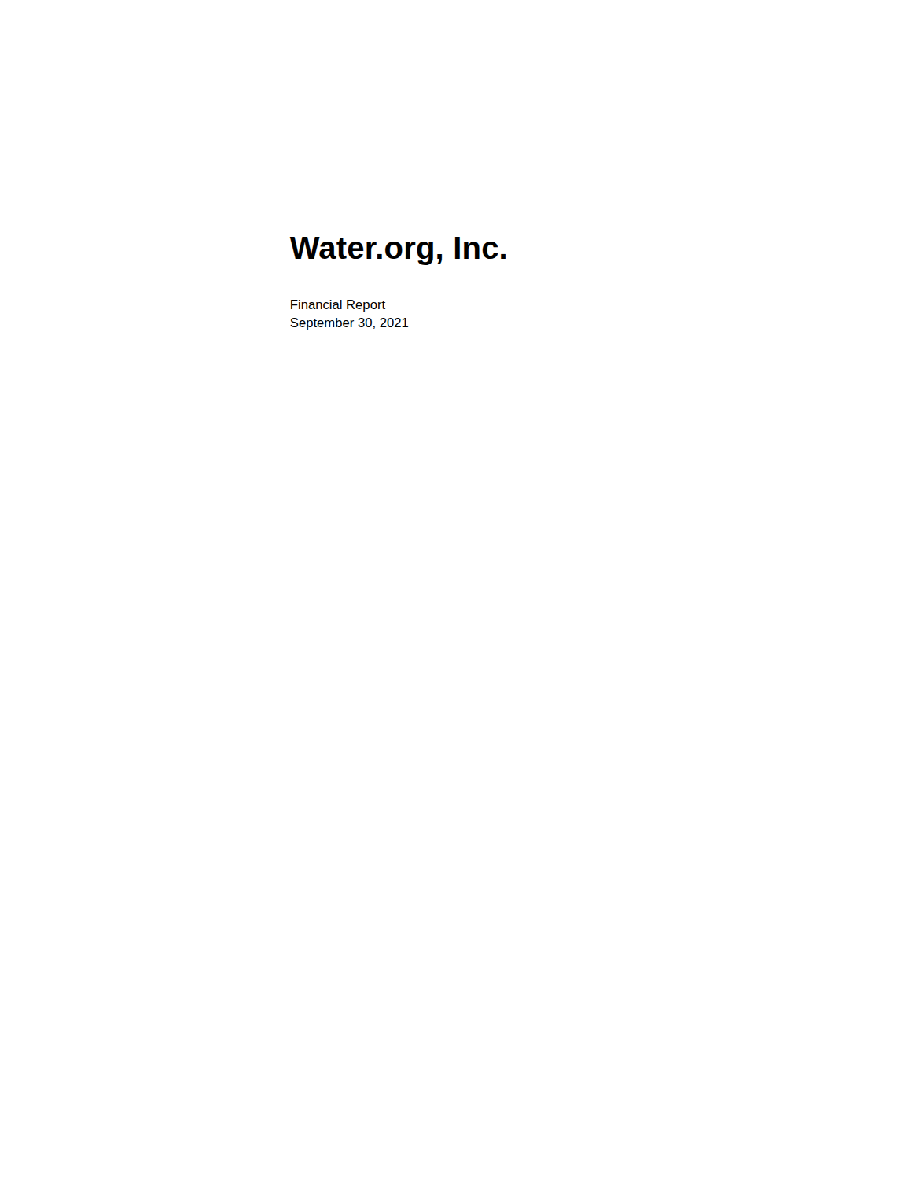Water.org, Inc.
Financial Report September 30, 2021